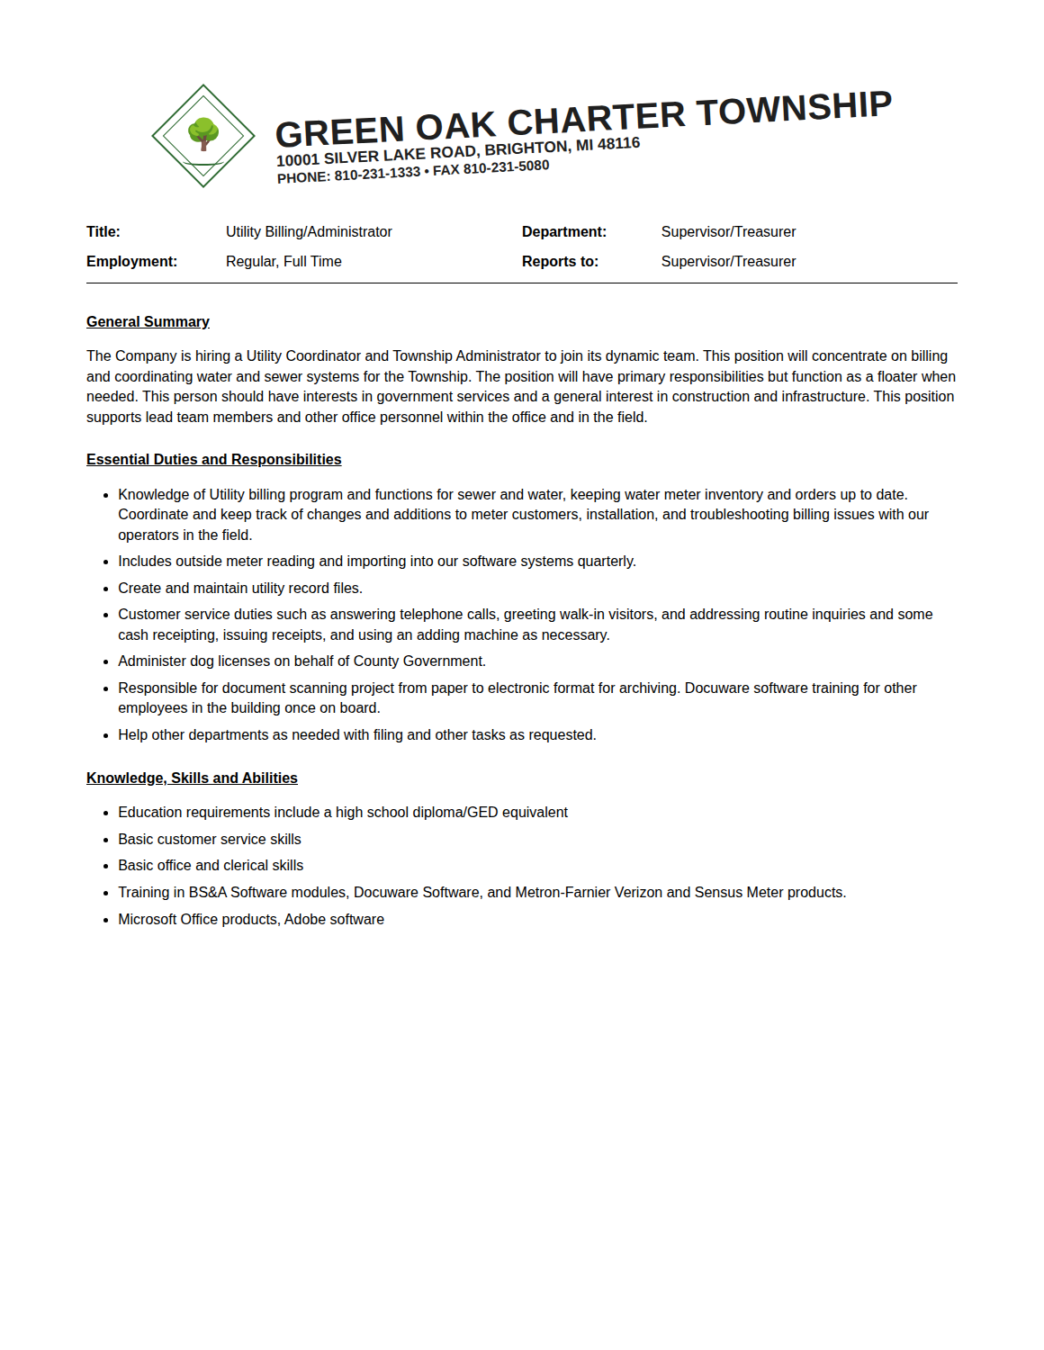🌳
GREEN OAK CHARTER TOWNSHIP
10001 SILVER LAKE ROAD, BRIGHTON, MI 48116
PHONE: 810-231-1333 • FAX 810-231-5080
| Title: | Utility Billing/Administrator | Department: | Supervisor/Treasurer |
| Employment: | Regular, Full Time | Reports to: | Supervisor/Treasurer |
General Summary
The Company is hiring a Utility Coordinator and Township Administrator to join its dynamic team. This position will concentrate on billing and coordinating water and sewer systems for the Township. The position will have primary responsibilities but function as a floater when needed. This person should have interests in government services and a general interest in construction and infrastructure. This position supports lead team members and other office personnel within the office and in the field.
Essential Duties and Responsibilities
Knowledge of Utility billing program and functions for sewer and water, keeping water meter inventory and orders up to date. Coordinate and keep track of changes and additions to meter customers, installation, and troubleshooting billing issues with our operators in the field.
Includes outside meter reading and importing into our software systems quarterly.
Create and maintain utility record files.
Customer service duties such as answering telephone calls, greeting walk-in visitors, and addressing routine inquiries and some cash receipting, issuing receipts, and using an adding machine as necessary.
Administer dog licenses on behalf of County Government.
Responsible for document scanning project from paper to electronic format for archiving. Docuware software training for other employees in the building once on board.
Help other departments as needed with filing and other tasks as requested.
Knowledge, Skills and Abilities
Education requirements include a high school diploma/GED equivalent
Basic customer service skills
Basic office and clerical skills
Training in BS&A Software modules, Docuware Software, and Metron-Farnier Verizon and Sensus Meter products.
Microsoft Office products, Adobe software